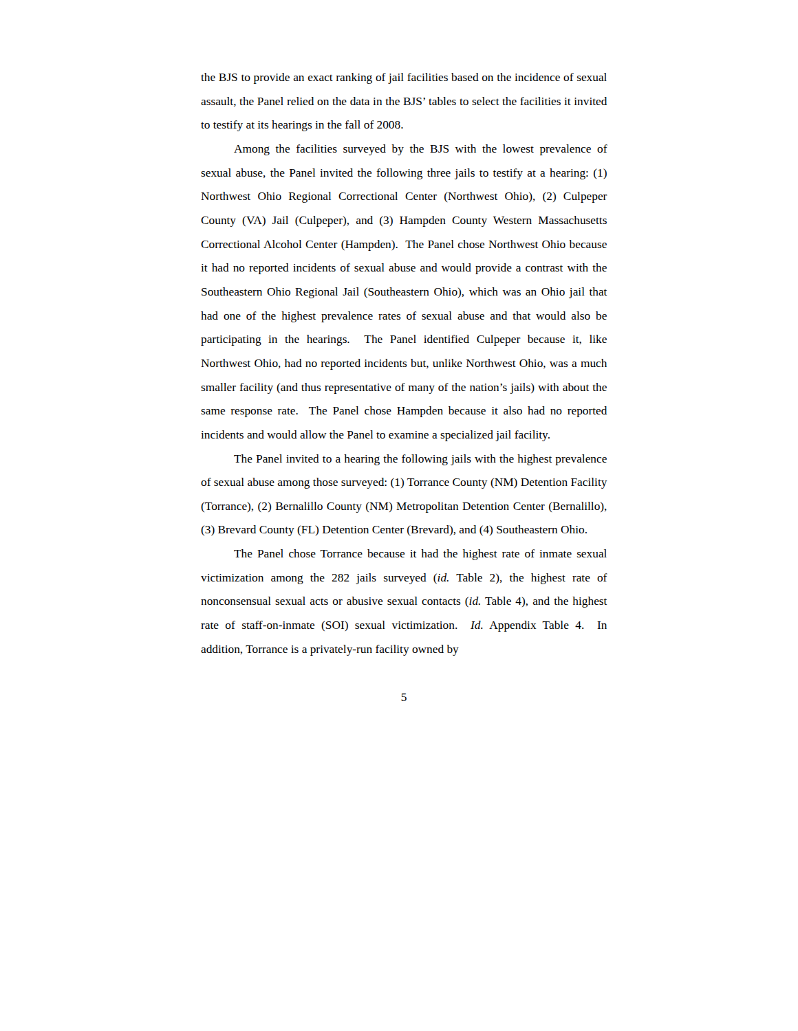the BJS to provide an exact ranking of jail facilities based on the incidence of sexual assault, the Panel relied on the data in the BJS’ tables to select the facilities it invited to testify at its hearings in the fall of 2008.
Among the facilities surveyed by the BJS with the lowest prevalence of sexual abuse, the Panel invited the following three jails to testify at a hearing: (1) Northwest Ohio Regional Correctional Center (Northwest Ohio), (2) Culpeper County (VA) Jail (Culpeper), and (3) Hampden County Western Massachusetts Correctional Alcohol Center (Hampden). The Panel chose Northwest Ohio because it had no reported incidents of sexual abuse and would provide a contrast with the Southeastern Ohio Regional Jail (Southeastern Ohio), which was an Ohio jail that had one of the highest prevalence rates of sexual abuse and that would also be participating in the hearings. The Panel identified Culpeper because it, like Northwest Ohio, had no reported incidents but, unlike Northwest Ohio, was a much smaller facility (and thus representative of many of the nation’s jails) with about the same response rate. The Panel chose Hampden because it also had no reported incidents and would allow the Panel to examine a specialized jail facility.
The Panel invited to a hearing the following jails with the highest prevalence of sexual abuse among those surveyed: (1) Torrance County (NM) Detention Facility (Torrance), (2) Bernalillo County (NM) Metropolitan Detention Center (Bernalillo), (3) Brevard County (FL) Detention Center (Brevard), and (4) Southeastern Ohio.
The Panel chose Torrance because it had the highest rate of inmate sexual victimization among the 282 jails surveyed (id. Table 2), the highest rate of nonconsensual sexual acts or abusive sexual contacts (id. Table 4), and the highest rate of staff-on-inmate (SOI) sexual victimization. Id. Appendix Table 4. In addition, Torrance is a privately-run facility owned by
5